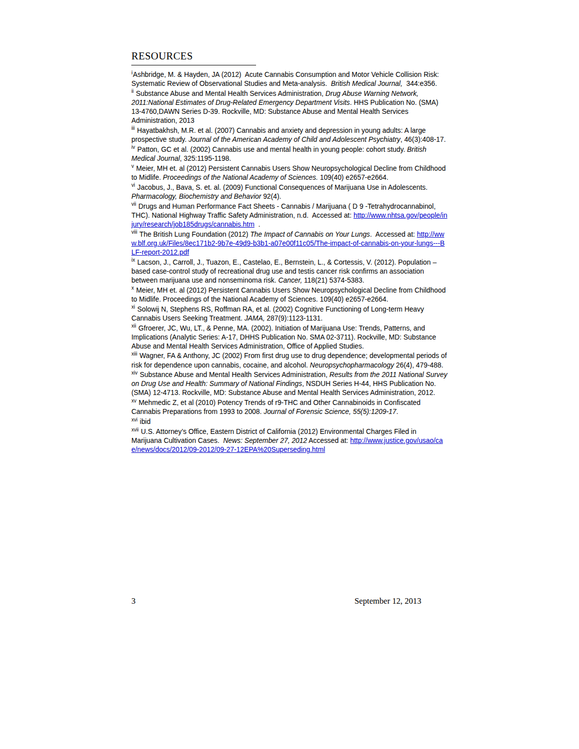RESOURCES
iAshbridge, M. & Hayden, JA (2012) Acute Cannabis Consumption and Motor Vehicle Collision Risk: Systematic Review of Observational Studies and Meta-analysis. British Medical Journal, 344:e356.
ii Substance Abuse and Mental Health Services Administration, Drug Abuse Warning Network, 2011:National Estimates of Drug-Related Emergency Department Visits. HHS Publication No. (SMA) 13-4760,DAWN Series D-39. Rockville, MD: Substance Abuse and Mental Health Services Administration, 2013
iii Hayatbakhsh, M.R. et al. (2007) Cannabis and anxiety and depression in young adults: A large prospective study. Journal of the American Academy of Child and Adolescent Psychiatry, 46(3):408-17.
iv Patton, GC et al. (2002) Cannabis use and mental health in young people: cohort study. British Medical Journal, 325:1195-1198.
v Meier, MH et. al (2012) Persistent Cannabis Users Show Neuropsychological Decline from Childhood to Midlife. Proceedings of the National Academy of Sciences. 109(40) e2657-e2664.
vi Jacobus, J., Bava, S. et. al. (2009) Functional Consequences of Marijuana Use in Adolescents. Pharmacology, Biochemistry and Behavior 92(4).
vii Drugs and Human Performance Fact Sheets - Cannabis / Marijuana ( D 9 -Tetrahydrocannabinol, THC). National Highway Traffic Safety Administration, n.d. Accessed at: http://www.nhtsa.gov/people/injury/research/job185drugs/cannabis.htm .
viii The British Lung Foundation (2012) The Impact of Cannabis on Your Lungs. Accessed at: http://www.blf.org.uk/Files/8ec171b2-9b7e-49d9-b3b1-a07e00f11c05/The-impact-of-cannabis-on-your-lungs---BLF-report-2012.pdf
ix Lacson, J., Carroll, J., Tuazon, E., Castelao, E., Bernstein, L., & Cortessis, V. (2012). Population –based case-control study of recreational drug use and testis cancer risk confirms an association between marijuana use and nonseminoma risk. Cancer, 118(21) 5374-5383.
x Meier, MH et. al (2012) Persistent Cannabis Users Show Neuropsychological Decline from Childhood to Midlife. Proceedings of the National Academy of Sciences. 109(40) e2657-e2664.
xi Solowij N, Stephens RS, Roffman RA, et al. (2002) Cognitive Functioning of Long-term Heavy Cannabis Users Seeking Treatment. JAMA, 287(9):1123-1131.
xii Gfroerer, JC, Wu, LT., & Penne, MA. (2002). Initiation of Marijuana Use: Trends, Patterns, and Implications (Analytic Series: A-17, DHHS Publication No. SMA 02-3711). Rockville, MD: Substance Abuse and Mental Health Services Administration, Office of Applied Studies.
xiii Wagner, FA & Anthony, JC (2002) From first drug use to drug dependence; developmental periods of risk for dependence upon cannabis, cocaine, and alcohol. Neuropsychopharmacology 26(4), 479-488.
xiv Substance Abuse and Mental Health Services Administration, Results from the 2011 National Survey on Drug Use and Health: Summary of National Findings, NSDUH Series H-44, HHS Publication No. (SMA) 12-4713. Rockville, MD: Substance Abuse and Mental Health Services Administration, 2012.
xv Mehmedic Z, et al (2010) Potency Trends of r9-THC and Other Cannabinoids in Confiscated Cannabis Preparations from 1993 to 2008. Journal of Forensic Science, 55(5):1209-17.
xvi ibid
xvii U.S. Attorney’s Office, Eastern District of California (2012) Environmental Charges Filed in Marijuana Cultivation Cases. News: September 27, 2012 Accessed at: http://www.justice.gov/usao/cae/news/docs/2012/09-2012/09-27-12EPA%20Superseding.html
3
September 12, 2013